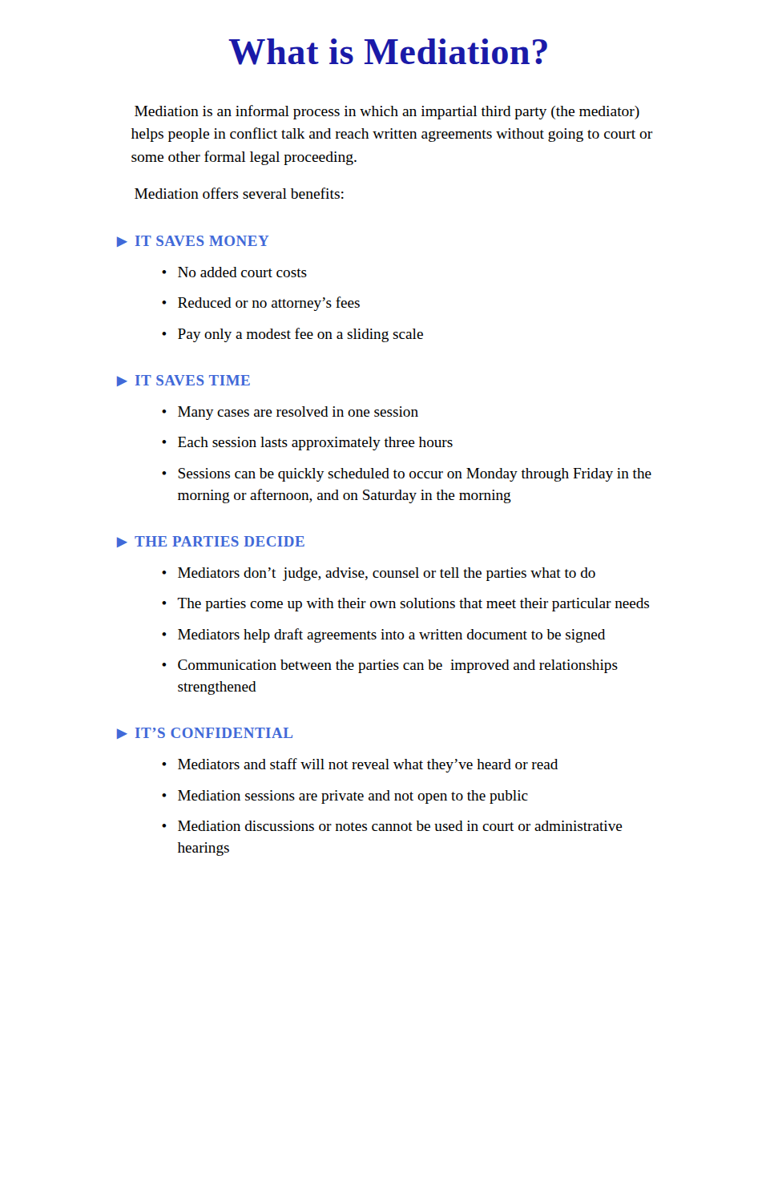What is Mediation?
Mediation is an informal process in which an impartial third party (the mediator) helps people in conflict talk and reach written agreements without going to court or some other formal legal proceeding.
Mediation offers several benefits:
IT SAVES MONEY
No added court costs
Reduced or no attorney’s fees
Pay only a modest fee on a sliding scale
IT SAVES TIME
Many cases are resolved in one session
Each session lasts approximately three hours
Sessions can be quickly scheduled to occur on Monday through Friday in the morning or afternoon, and on Saturday in the morning
THE PARTIES DECIDE
Mediators don’t judge, advise, counsel or tell the parties what to do
The parties come up with their own solutions that meet their particular needs
Mediators help draft agreements into a written document to be signed
Communication between the parties can be improved and relationships strengthened
IT’S CONFIDENTIAL
Mediators and staff will not reveal what they’ve heard or read
Mediation sessions are private and not open to the public
Mediation discussions or notes cannot be used in court or administrative hearings